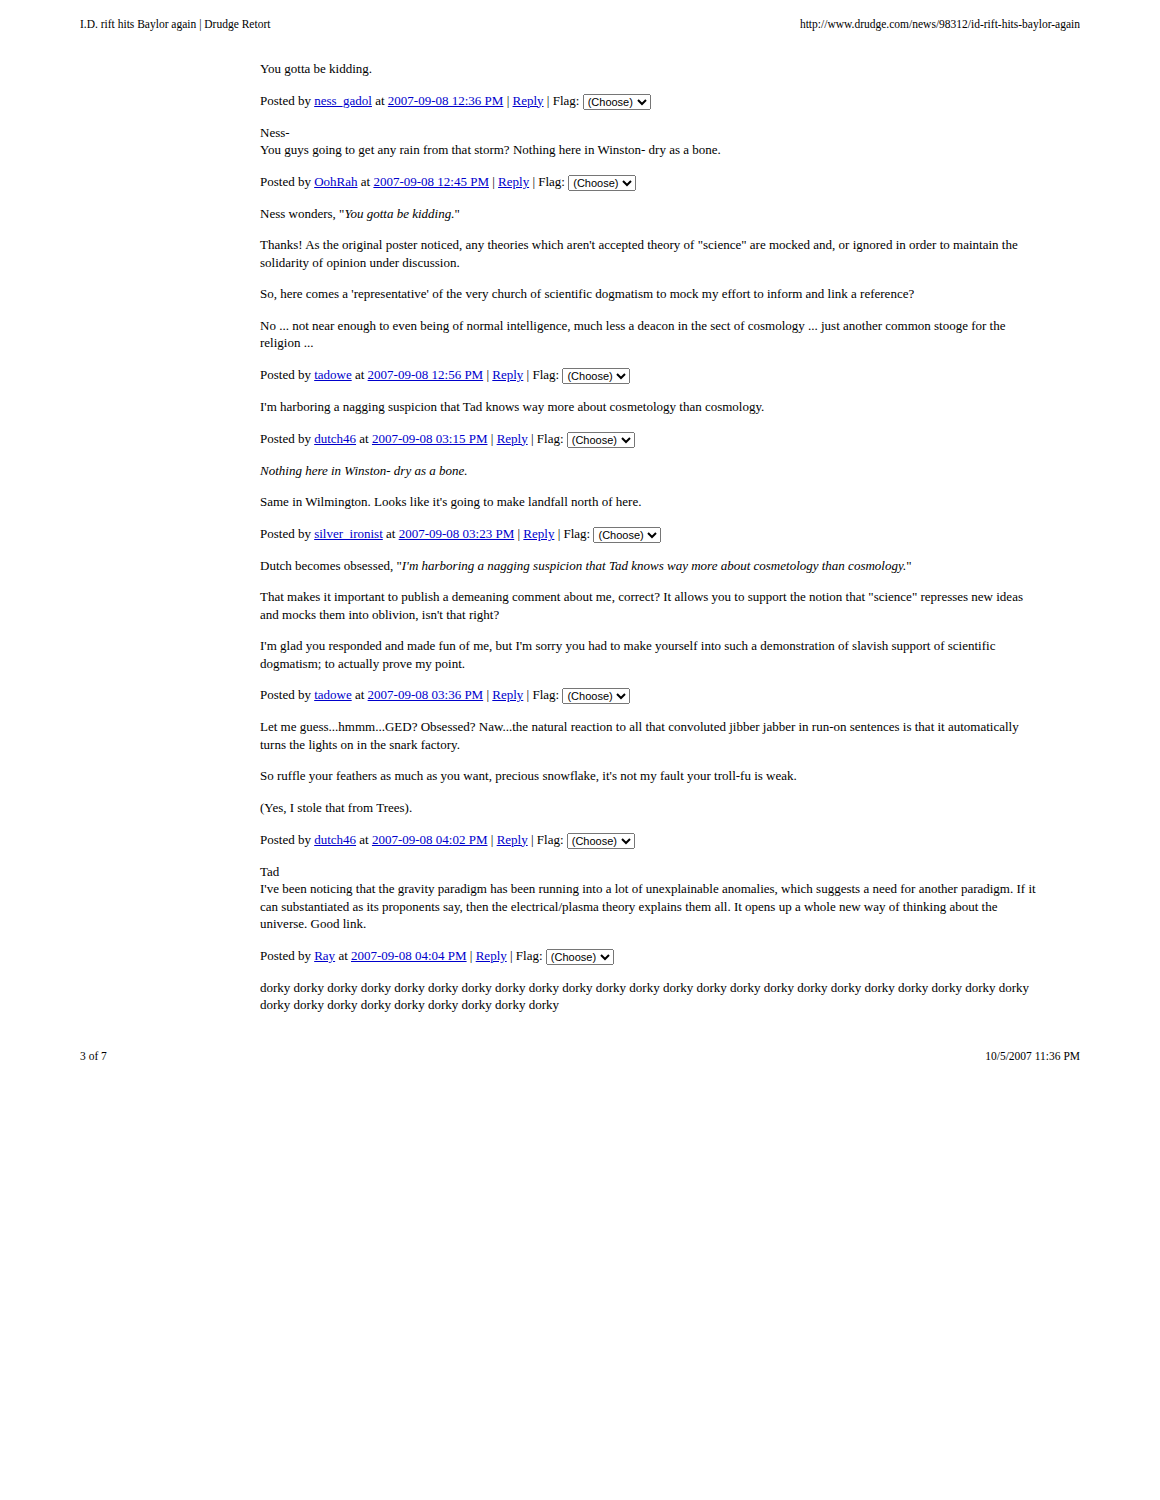I.D. rift hits Baylor again | Drudge Retort
http://www.drudge.com/news/98312/id-rift-hits-baylor-again
You gotta be kidding.
Posted by ness_gadol at 2007-09-08 12:36 PM | Reply | Flag: (Choose)
Ness-
You guys going to get any rain from that storm? Nothing here in Winston- dry as a bone.
Posted by OohRah at 2007-09-08 12:45 PM | Reply | Flag: (Choose)
Ness wonders, "You gotta be kidding."
Thanks! As the original poster noticed, any theories which aren't accepted theory of "science" are mocked and, or ignored in order to maintain the solidarity of opinion under discussion.
So, here comes a 'representative' of the very church of scientific dogmatism to mock my effort to inform and link a reference?
No ... not near enough to even being of normal intelligence, much less a deacon in the sect of cosmology ... just another common stooge for the religion ...
Posted by tadowe at 2007-09-08 12:56 PM | Reply | Flag: (Choose)
I'm harboring a nagging suspicion that Tad knows way more about cosmetology than cosmology.
Posted by dutch46 at 2007-09-08 03:15 PM | Reply | Flag: (Choose)
Nothing here in Winston- dry as a bone.
Same in Wilmington. Looks like it's going to make landfall north of here.
Posted by silver_ironist at 2007-09-08 03:23 PM | Reply | Flag: (Choose)
Dutch becomes obsessed, "I'm harboring a nagging suspicion that Tad knows way more about cosmetology than cosmology."
That makes it important to publish a demeaning comment about me, correct? It allows you to support the notion that "science" represses new ideas and mocks them into oblivion, isn't that right?
I'm glad you responded and made fun of me, but I'm sorry you had to make yourself into such a demonstration of slavish support of scientific dogmatism; to actually prove my point.
Posted by tadowe at 2007-09-08 03:36 PM | Reply | Flag: (Choose)
Let me guess...hmmm...GED? Obsessed? Naw...the natural reaction to all that convoluted jibber jabber in run-on sentences is that it automatically turns the lights on in the snark factory.
So ruffle your feathers as much as you want, precious snowflake, it's not my fault your troll-fu is weak.
(Yes, I stole that from Trees).
Posted by dutch46 at 2007-09-08 04:02 PM | Reply | Flag: (Choose)
Tad
I've been noticing that the gravity paradigm has been running into a lot of unexplainable anomalies, which suggests a need for another paradigm. If it can substantiated as its proponents say, then the electrical/plasma theory explains them all. It opens up a whole new way of thinking about the universe. Good link.
Posted by Ray at 2007-09-08 04:04 PM | Reply | Flag: (Choose)
dorky dorky dorky dorky dorky dorky dorky dorky dorky dorky dorky dorky dorky dorky dorky dorky dorky dorky dorky dorky dorky dorky dorky dorky dorky dorky dorky dorky dorky dorky dorky dorky
3 of 7
10/5/2007 11:36 PM